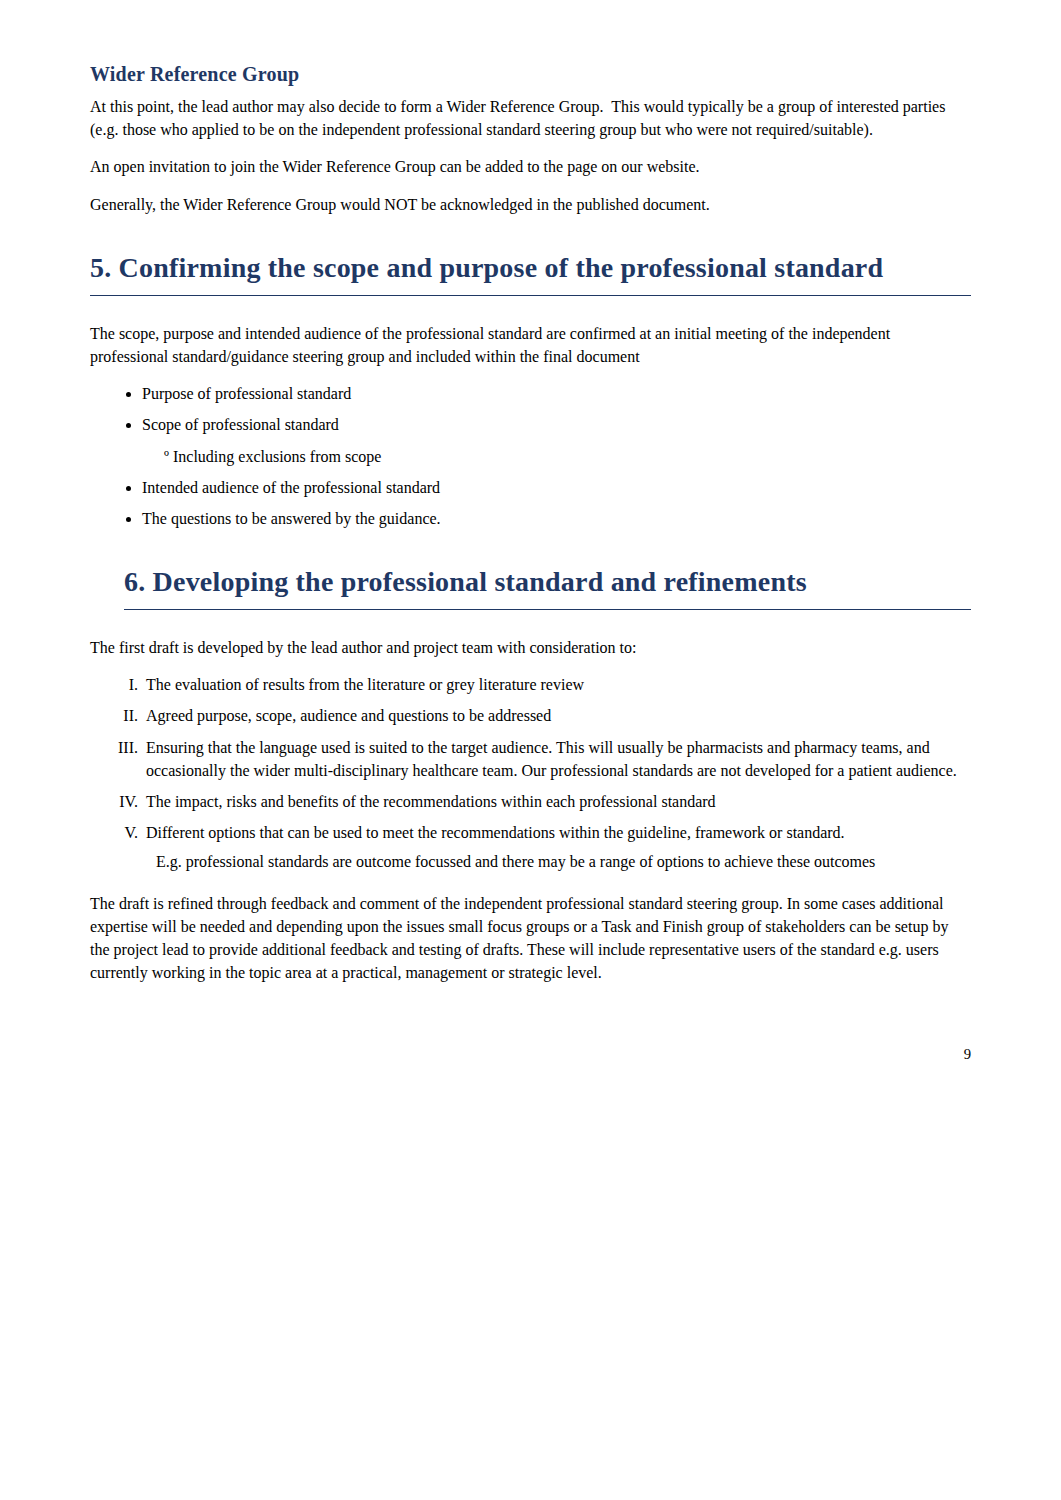Wider Reference Group
At this point, the lead author may also decide to form a Wider Reference Group. This would typically be a group of interested parties (e.g. those who applied to be on the independent professional standard steering group but who were not required/suitable).
An open invitation to join the Wider Reference Group can be added to the page on our website.
Generally, the Wider Reference Group would NOT be acknowledged in the published document.
5. Confirming the scope and purpose of the professional standard
The scope, purpose and intended audience of the professional standard are confirmed at an initial meeting of the independent professional standard/guidance steering group and included within the final document
Purpose of professional standard
Scope of professional standard
Including exclusions from scope
Intended audience of the professional standard
The questions to be answered by the guidance.
6. Developing the professional standard and refinements
The first draft is developed by the lead author and project team with consideration to:
The evaluation of results from the literature or grey literature review
Agreed purpose, scope, audience and questions to be addressed
Ensuring that the language used is suited to the target audience. This will usually be pharmacists and pharmacy teams, and occasionally the wider multi-disciplinary healthcare team. Our professional standards are not developed for a patient audience.
The impact, risks and benefits of the recommendations within each professional standard
Different options that can be used to meet the recommendations within the guideline, framework or standard. E.g. professional standards are outcome focussed and there may be a range of options to achieve these outcomes
The draft is refined through feedback and comment of the independent professional standard steering group. In some cases additional expertise will be needed and depending upon the issues small focus groups or a Task and Finish group of stakeholders can be setup by the project lead to provide additional feedback and testing of drafts. These will include representative users of the standard e.g. users currently working in the topic area at a practical, management or strategic level.
9